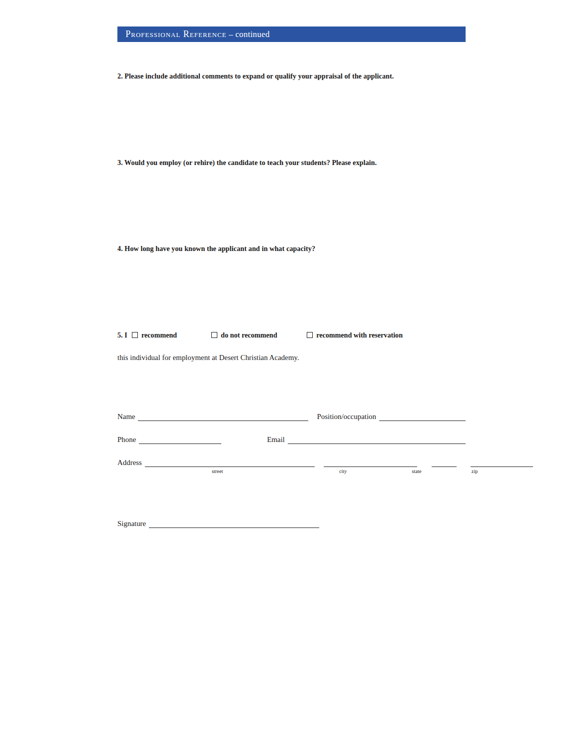Professional Reference – continued
2. Please include additional comments to expand or qualify your appraisal of the applicant.
3. Would you employ (or rehire) the candidate to teach your students? Please explain.
4. How long have you known the applicant and in what capacity?
5. I recommend do not recommend recommend with reservation
this individual for employment at Desert Christian Academy.
Name Position/occupation
Phone Email
Address
street city state zip
Signature